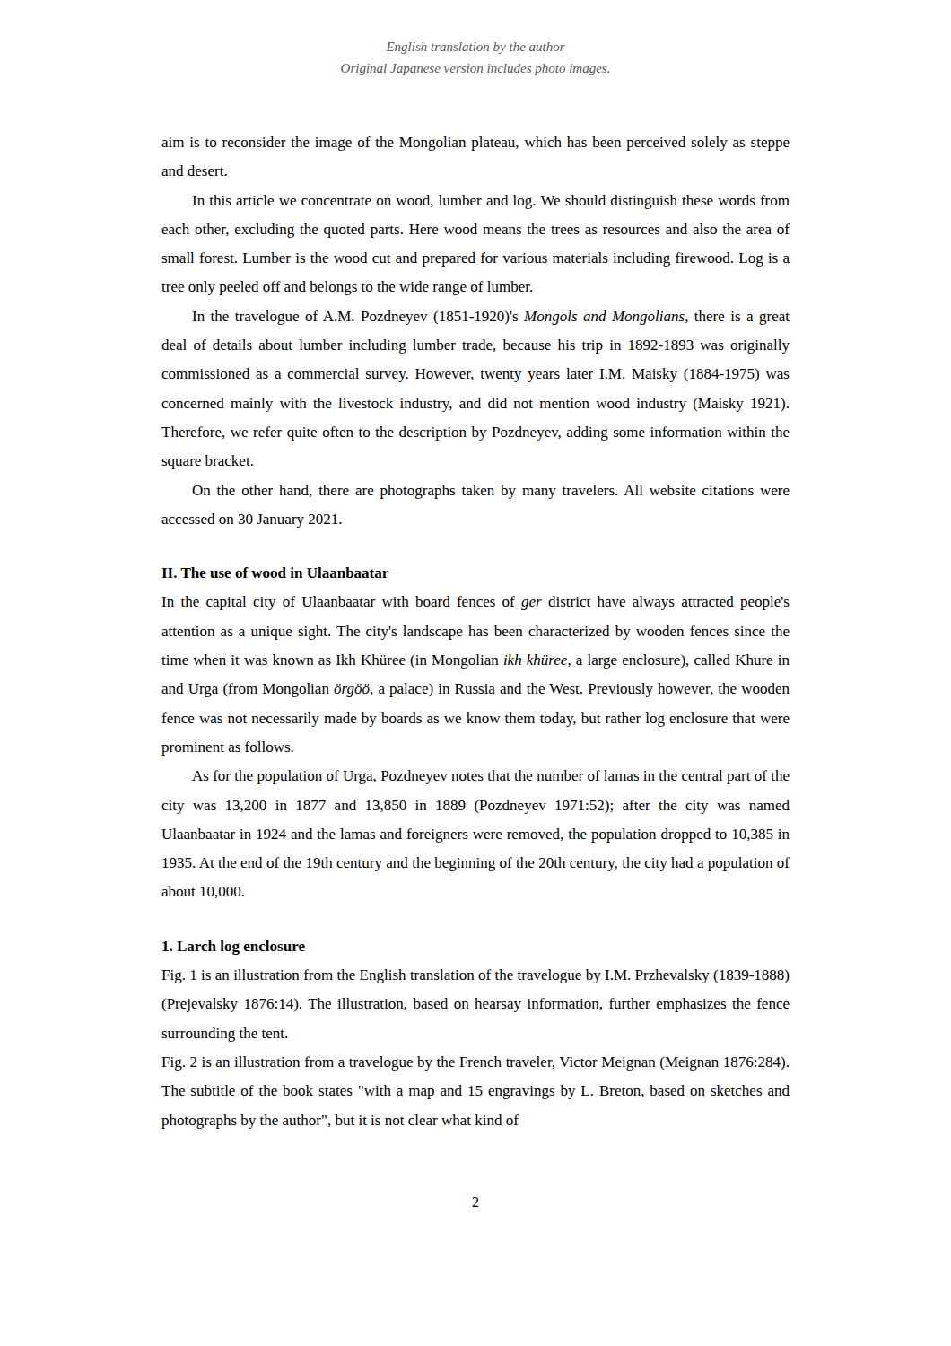English translation by the author
Original Japanese version includes photo images.
aim is to reconsider the image of the Mongolian plateau, which has been perceived solely as steppe and desert.
In this article we concentrate on wood, lumber and log. We should distinguish these words from each other, excluding the quoted parts. Here wood means the trees as resources and also the area of small forest. Lumber is the wood cut and prepared for various materials including firewood. Log is a tree only peeled off and belongs to the wide range of lumber.
In the travelogue of A.M. Pozdneyev (1851-1920)'s Mongols and Mongolians, there is a great deal of details about lumber including lumber trade, because his trip in 1892-1893 was originally commissioned as a commercial survey. However, twenty years later I.M. Maisky (1884-1975) was concerned mainly with the livestock industry, and did not mention wood industry (Maisky 1921). Therefore, we refer quite often to the description by Pozdneyev, adding some information within the square bracket.
On the other hand, there are photographs taken by many travelers. All website citations were accessed on 30 January 2021.
II. The use of wood in Ulaanbaatar
In the capital city of Ulaanbaatar with board fences of ger district have always attracted people's attention as a unique sight. The city's landscape has been characterized by wooden fences since the time when it was known as Ikh Khüree (in Mongolian ikh khüree, a large enclosure), called Khure in and Urga (from Mongolian örgöö, a palace) in Russia and the West. Previously however, the wooden fence was not necessarily made by boards as we know them today, but rather log enclosure that were prominent as follows.
As for the population of Urga, Pozdneyev notes that the number of lamas in the central part of the city was 13,200 in 1877 and 13,850 in 1889 (Pozdneyev 1971:52); after the city was named Ulaanbaatar in 1924 and the lamas and foreigners were removed, the population dropped to 10,385 in 1935. At the end of the 19th century and the beginning of the 20th century, the city had a population of about 10,000.
1. Larch log enclosure
Fig. 1 is an illustration from the English translation of the travelogue by I.M. Przhevalsky (1839-1888) (Prejevalsky 1876:14). The illustration, based on hearsay information, further emphasizes the fence surrounding the tent.
Fig. 2 is an illustration from a travelogue by the French traveler, Victor Meignan (Meignan 1876:284). The subtitle of the book states "with a map and 15 engravings by L. Breton, based on sketches and photographs by the author", but it is not clear what kind of
2